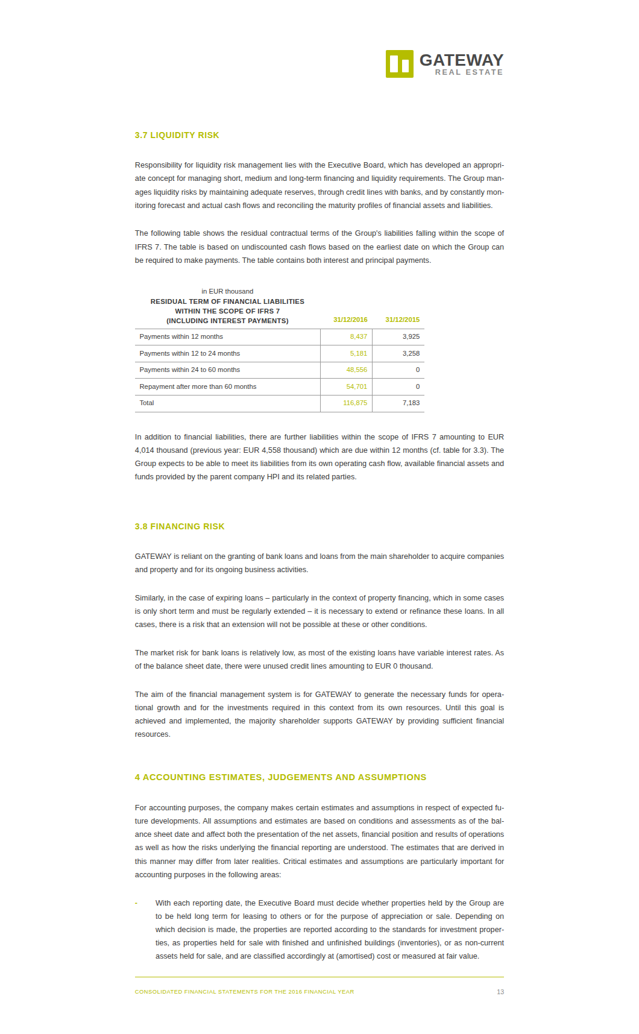GATEWAY
REAL ESTATE
3.7 LIQUIDITY RISK
Responsibility for liquidity risk management lies with the Executive Board, which has developed an appropriate concept for managing short, medium and long-term financing and liquidity requirements. The Group manages liquidity risks by maintaining adequate reserves, through credit lines with banks, and by constantly monitoring forecast and actual cash flows and reconciling the maturity profiles of financial assets and liabilities.
The following table shows the residual contractual terms of the Group's liabilities falling within the scope of IFRS 7. The table is based on undiscounted cash flows based on the earliest date on which the Group can be required to make payments. The table contains both interest and principal payments.
| in EUR thousand RESIDUAL TERM OF FINANCIAL LIABILITIES WITHIN THE SCOPE OF IFRS 7 (INCLUDING INTEREST PAYMENTS) | 31/12/2016 | 31/12/2015 |
| --- | --- | --- |
| Payments within 12 months | 8,437 | 3,925 |
| Payments within 12 to 24 months | 5,181 | 3,258 |
| Payments within 24 to 60 months | 48,556 | 0 |
| Repayment after more than 60 months | 54,701 | 0 |
| Total | 116,875 | 7,183 |
In addition to financial liabilities, there are further liabilities within the scope of IFRS 7 amounting to EUR 4,014 thousand (previous year: EUR 4,558 thousand) which are due within 12 months (cf. table for 3.3). The Group expects to be able to meet its liabilities from its own operating cash flow, available financial assets and funds provided by the parent company HPI and its related parties.
3.8 FINANCING RISK
GATEWAY is reliant on the granting of bank loans and loans from the main shareholder to acquire companies and property and for its ongoing business activities.
Similarly, in the case of expiring loans – particularly in the context of property financing, which in some cases is only short term and must be regularly extended – it is necessary to extend or refinance these loans. In all cases, there is a risk that an extension will not be possible at these or other conditions.
The market risk for bank loans is relatively low, as most of the existing loans have variable interest rates. As of the balance sheet date, there were unused credit lines amounting to EUR 0 thousand.
The aim of the financial management system is for GATEWAY to generate the necessary funds for operational growth and for the investments required in this context from its own resources. Until this goal is achieved and implemented, the majority shareholder supports GATEWAY by providing sufficient financial resources.
4 ACCOUNTING ESTIMATES, JUDGEMENTS AND ASSUMPTIONS
For accounting purposes, the company makes certain estimates and assumptions in respect of expected future developments. All assumptions and estimates are based on conditions and assessments as of the balance sheet date and affect both the presentation of the net assets, financial position and results of operations as well as how the risks underlying the financial reporting are understood. The estimates that are derived in this manner may differ from later realities. Critical estimates and assumptions are particularly important for accounting purposes in the following areas:
With each reporting date, the Executive Board must decide whether properties held by the Group are to be held long term for leasing to others or for the purpose of appreciation or sale. Depending on which decision is made, the properties are reported according to the standards for investment properties, as properties held for sale with finished and unfinished buildings (inventories), or as non-current assets held for sale, and are classified accordingly at (amortised) cost or measured at fair value.
CONSOLIDATED FINANCIAL STATEMENTS FOR THE 2016 FINANCIAL YEAR 13